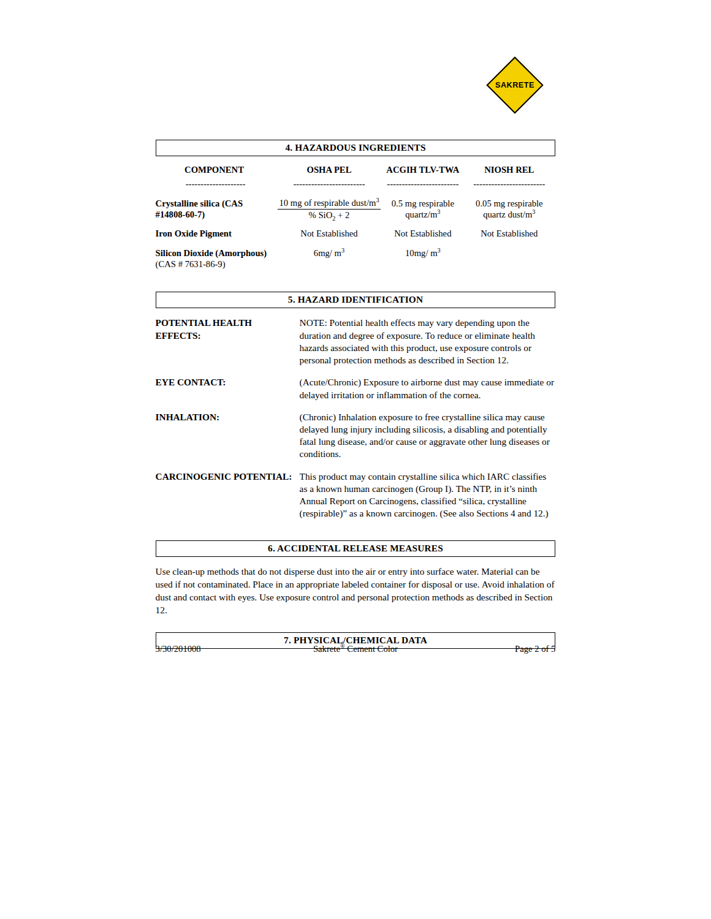SAKRETE
4. HAZARDOUS INGREDIENTS
| COMPONENT | OSHA PEL | ACGIH TLV-TWA | NIOSH REL |
| --- | --- | --- | --- |
| -------------------- | ------------------------ | ------------------------ | ------------------------ |
| Crystalline silica (CAS #14808-60-7) | 10 mg of respirable dust/m 3 % SiO 2 + 2 | 0.5 mg respirable quartz/m 3 | 0.05 mg respirable quartz dust/m 3 |
| Iron Oxide Pigment | Not Established | Not Established | Not Established |
| Silicon Dioxide (Amorphous) (CAS # 7631-86-9) | 6mg/ m 3 | 10mg/ m 3 | |
5. HAZARD IDENTIFICATION
| POTENTIAL HEALTH EFFECTS: | NOTE: Potential health effects may vary depending upon the duration and degree of exposure. To reduce or eliminate health hazards associated with this product, use exposure controls or personal protection methods as described in Section 12. |
| EYE CONTACT: | (Acute/Chronic) Exposure to airborne dust may cause immediate or delayed irritation or inflammation of the cornea. |
| INHALATION: | (Chronic) Inhalation exposure to free crystalline silica may cause delayed lung injury including silicosis, a disabling and potentially fatal lung disease, and/or cause or aggravate other lung diseases or conditions. |
| CARCINOGENIC POTENTIAL: | This product may contain crystalline silica which IARC classifies as a known human carcinogen (Group I). The NTP, in it’s ninth Annual Report on Carcinogens, classified “silica, crystalline (respirable)” as a known carcinogen. (See also Sections 4 and 12.) |
6. ACCIDENTAL RELEASE MEASURES
Use clean-up methods that do not disperse dust into the air or entry into surface water. Material can be used if not contaminated. Place in an appropriate labeled container for disposal or use. Avoid inhalation of dust and contact with eyes. Use exposure control and personal protection methods as described in Section 12.
7. PHYSICAL/CHEMICAL DATA
| 3/30/201008 | Sakrete ® Cement Color | Page 2 of 5 |